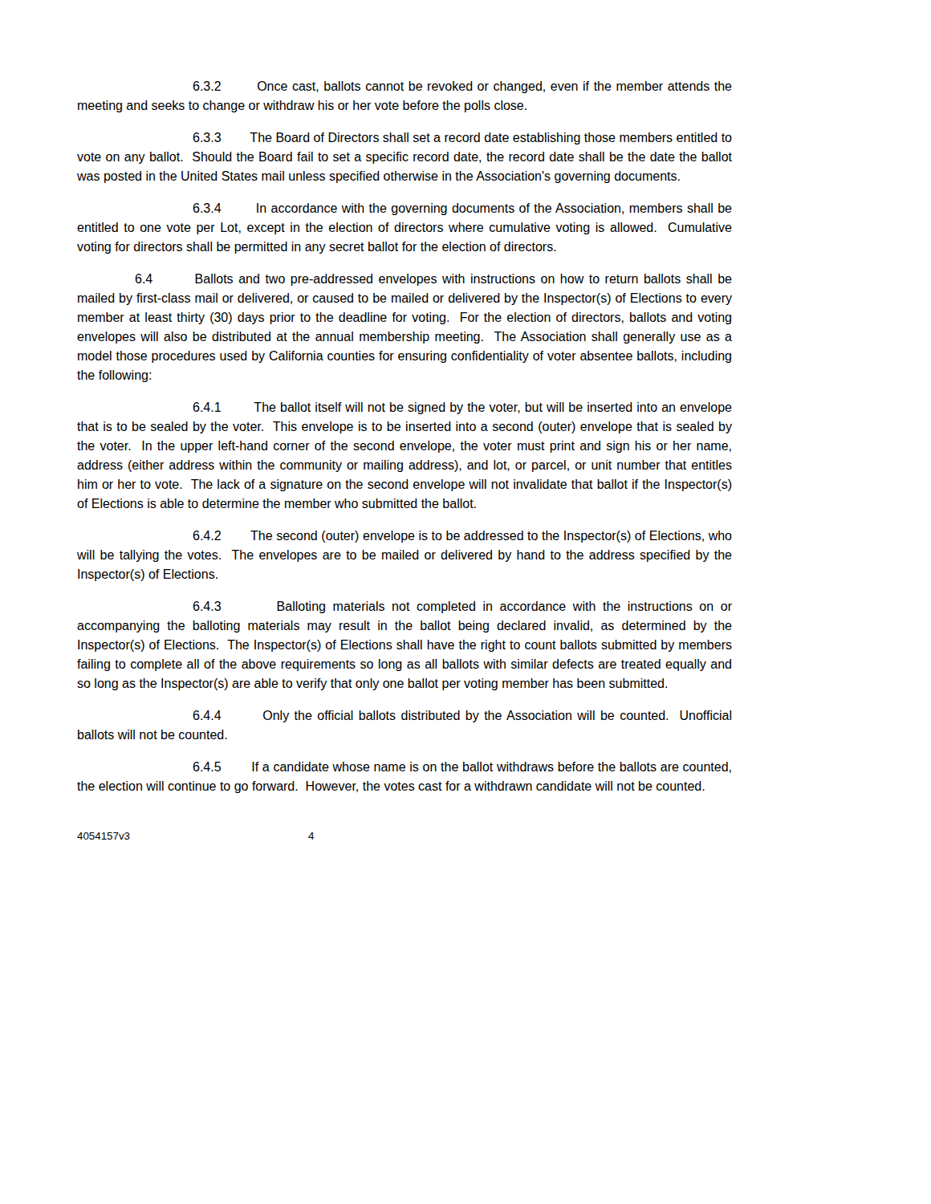6.3.2 Once cast, ballots cannot be revoked or changed, even if the member attends the meeting and seeks to change or withdraw his or her vote before the polls close.
6.3.3 The Board of Directors shall set a record date establishing those members entitled to vote on any ballot. Should the Board fail to set a specific record date, the record date shall be the date the ballot was posted in the United States mail unless specified otherwise in the Association's governing documents.
6.3.4 In accordance with the governing documents of the Association, members shall be entitled to one vote per Lot, except in the election of directors where cumulative voting is allowed. Cumulative voting for directors shall be permitted in any secret ballot for the election of directors.
6.4 Ballots and two pre-addressed envelopes with instructions on how to return ballots shall be mailed by first-class mail or delivered, or caused to be mailed or delivered by the Inspector(s) of Elections to every member at least thirty (30) days prior to the deadline for voting. For the election of directors, ballots and voting envelopes will also be distributed at the annual membership meeting. The Association shall generally use as a model those procedures used by California counties for ensuring confidentiality of voter absentee ballots, including the following:
6.4.1 The ballot itself will not be signed by the voter, but will be inserted into an envelope that is to be sealed by the voter. This envelope is to be inserted into a second (outer) envelope that is sealed by the voter. In the upper left-hand corner of the second envelope, the voter must print and sign his or her name, address (either address within the community or mailing address), and lot, or parcel, or unit number that entitles him or her to vote. The lack of a signature on the second envelope will not invalidate that ballot if the Inspector(s) of Elections is able to determine the member who submitted the ballot.
6.4.2 The second (outer) envelope is to be addressed to the Inspector(s) of Elections, who will be tallying the votes. The envelopes are to be mailed or delivered by hand to the address specified by the Inspector(s) of Elections.
6.4.3 Balloting materials not completed in accordance with the instructions on or accompanying the balloting materials may result in the ballot being declared invalid, as determined by the Inspector(s) of Elections. The Inspector(s) of Elections shall have the right to count ballots submitted by members failing to complete all of the above requirements so long as all ballots with similar defects are treated equally and so long as the Inspector(s) are able to verify that only one ballot per voting member has been submitted.
6.4.4 Only the official ballots distributed by the Association will be counted. Unofficial ballots will not be counted.
6.4.5 If a candidate whose name is on the ballot withdraws before the ballots are counted, the election will continue to go forward. However, the votes cast for a withdrawn candidate will not be counted.
4054157v3 4